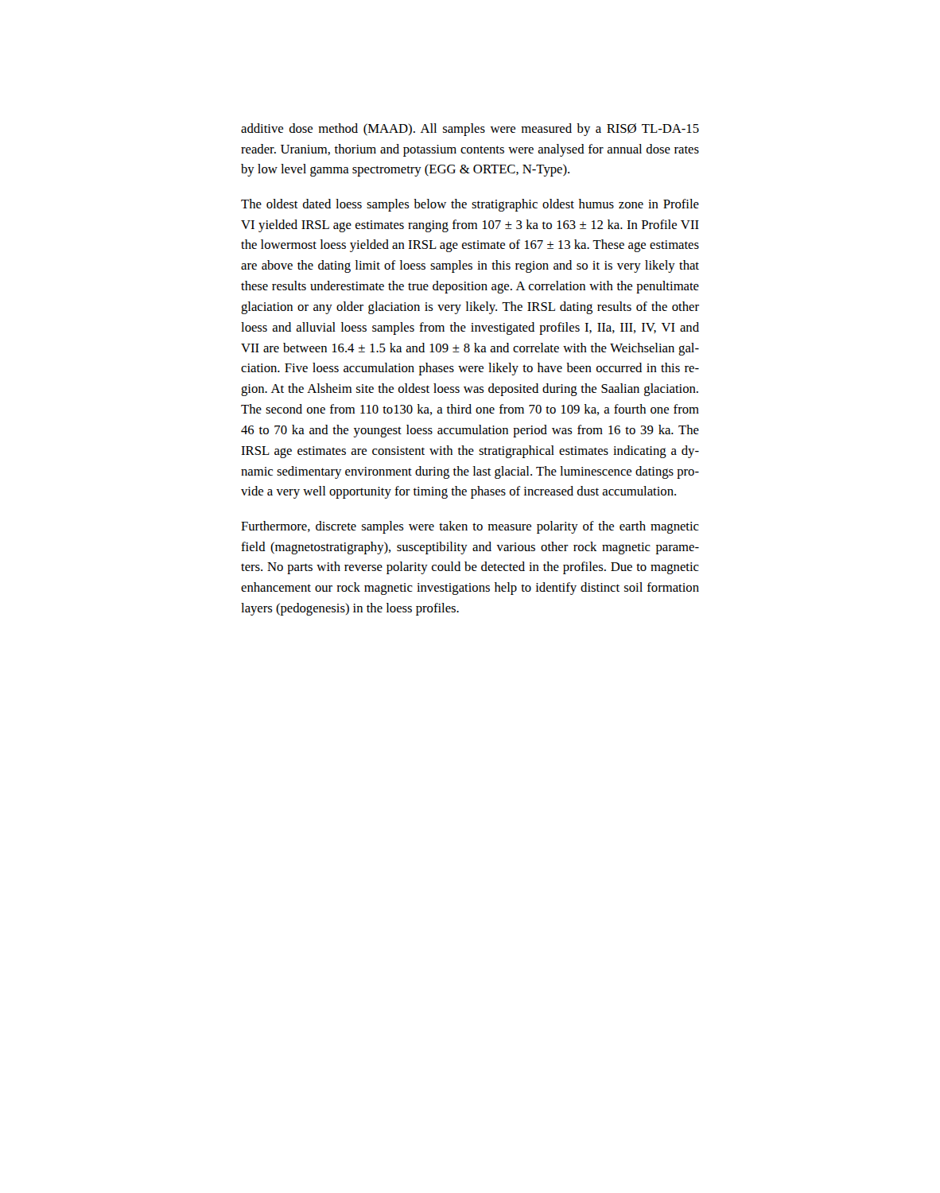additive dose method (MAAD). All samples were measured by a RISØ TL-DA-15 reader. Uranium, thorium and potassium contents were analysed for annual dose rates by low level gamma spectrometry (EGG & ORTEC, N-Type).
The oldest dated loess samples below the stratigraphic oldest humus zone in Profile VI yielded IRSL age estimates ranging from 107 ± 3 ka to 163 ± 12 ka. In Profile VII the lowermost loess yielded an IRSL age estimate of 167 ± 13 ka. These age estimates are above the dating limit of loess samples in this region and so it is very likely that these results underestimate the true deposition age. A correlation with the penultimate glaciation or any older glaciation is very likely. The IRSL dating results of the other loess and alluvial loess samples from the investigated profiles I, IIa, III, IV, VI and VII are between 16.4 ± 1.5 ka and 109 ± 8 ka and correlate with the Weichselian galciation. Five loess accumulation phases were likely to have been occurred in this region. At the Alsheim site the oldest loess was deposited during the Saalian glaciation. The second one from 110 to130 ka, a third one from 70 to 109 ka, a fourth one from 46 to 70 ka and the youngest loess accumulation period was from 16 to 39 ka. The IRSL age estimates are consistent with the stratigraphical estimates indicating a dynamic sedimentary environment during the last glacial. The luminescence datings provide a very well opportunity for timing the phases of increased dust accumulation.
Furthermore, discrete samples were taken to measure polarity of the earth magnetic field (magnetostratigraphy), susceptibility and various other rock magnetic parameters. No parts with reverse polarity could be detected in the profiles. Due to magnetic enhancement our rock magnetic investigations help to identify distinct soil formation layers (pedogenesis) in the loess profiles.